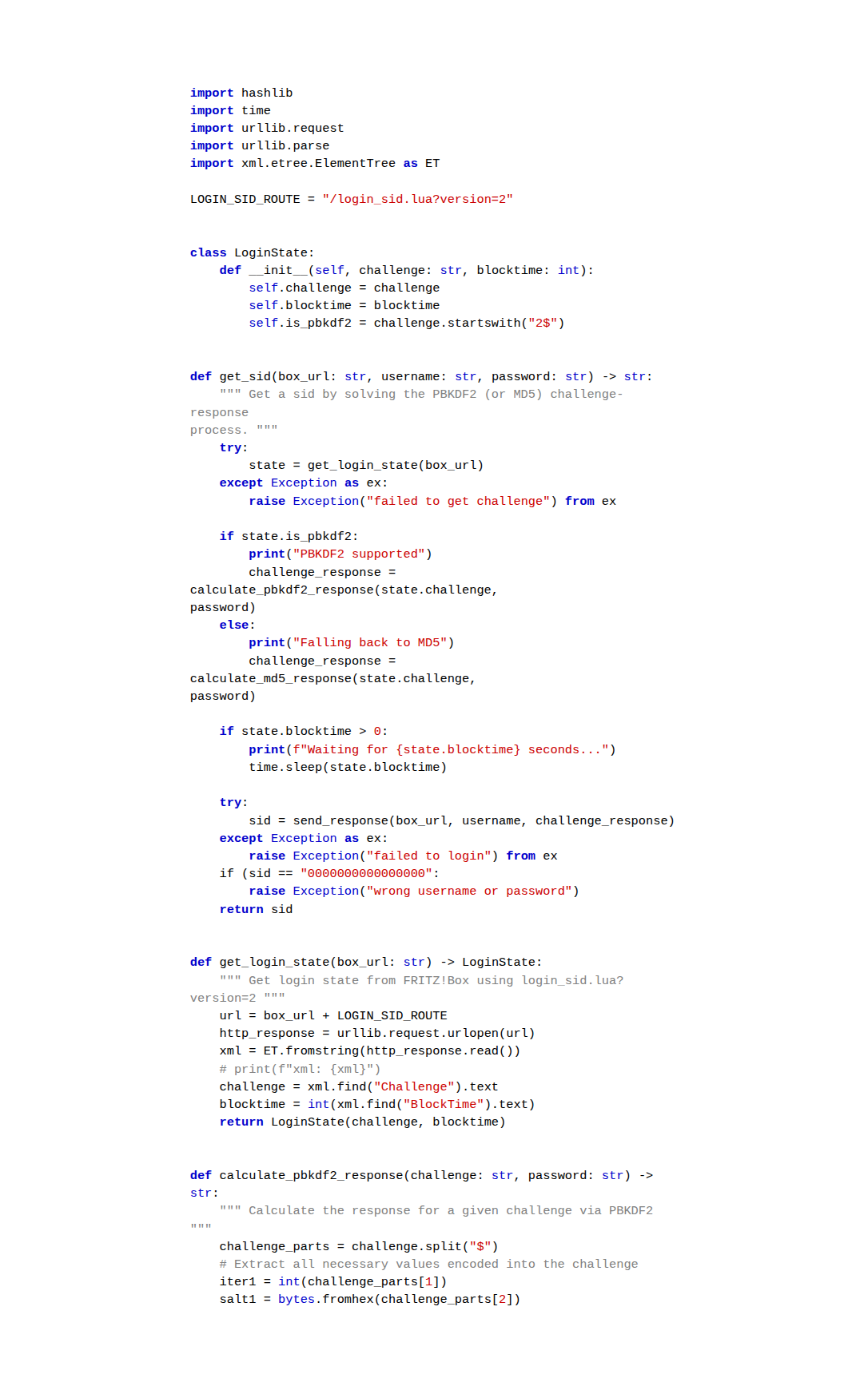import hashlib
import time
import urllib.request
import urllib.parse
import xml.etree.ElementTree as ET

LOGIN_SID_ROUTE = "/login_sid.lua?version=2"


class LoginState:
    def __init__(self, challenge: str, blocktime: int):
        self.challenge = challenge
        self.blocktime = blocktime
        self.is_pbkdf2 = challenge.startswith("2$")


def get_sid(box_url: str, username: str, password: str) -> str:
    """ Get a sid by solving the PBKDF2 (or MD5) challenge-response
process. """
    try:
        state = get_login_state(box_url)
    except Exception as ex:
        raise Exception("failed to get challenge") from ex

    if state.is_pbkdf2:
        print("PBKDF2 supported")
        challenge_response = calculate_pbkdf2_response(state.challenge,
password)
    else:
        print("Falling back to MD5")
        challenge_response = calculate_md5_response(state.challenge,
password)

    if state.blocktime > 0:
        print(f"Waiting for {state.blocktime} seconds...")
        time.sleep(state.blocktime)

    try:
        sid = send_response(box_url, username, challenge_response)
    except Exception as ex:
        raise Exception("failed to login") from ex
    if (sid == "0000000000000000":
        raise Exception("wrong username or password")
    return sid


def get_login_state(box_url: str) -> LoginState:
    """ Get login state from FRITZ!Box using login_sid.lua?version=2 """
    url = box_url + LOGIN_SID_ROUTE
    http_response = urllib.request.urlopen(url)
    xml = ET.fromstring(http_response.read())
    # print(f"xml: {xml}")
    challenge = xml.find("Challenge").text
    blocktime = int(xml.find("BlockTime").text)
    return LoginState(challenge, blocktime)


def calculate_pbkdf2_response(challenge: str, password: str) -> str:
    """ Calculate the response for a given challenge via PBKDF2 """
    challenge_parts = challenge.split("$")
    # Extract all necessary values encoded into the challenge
    iter1 = int(challenge_parts[1])
    salt1 = bytes.fromhex(challenge_parts[2])